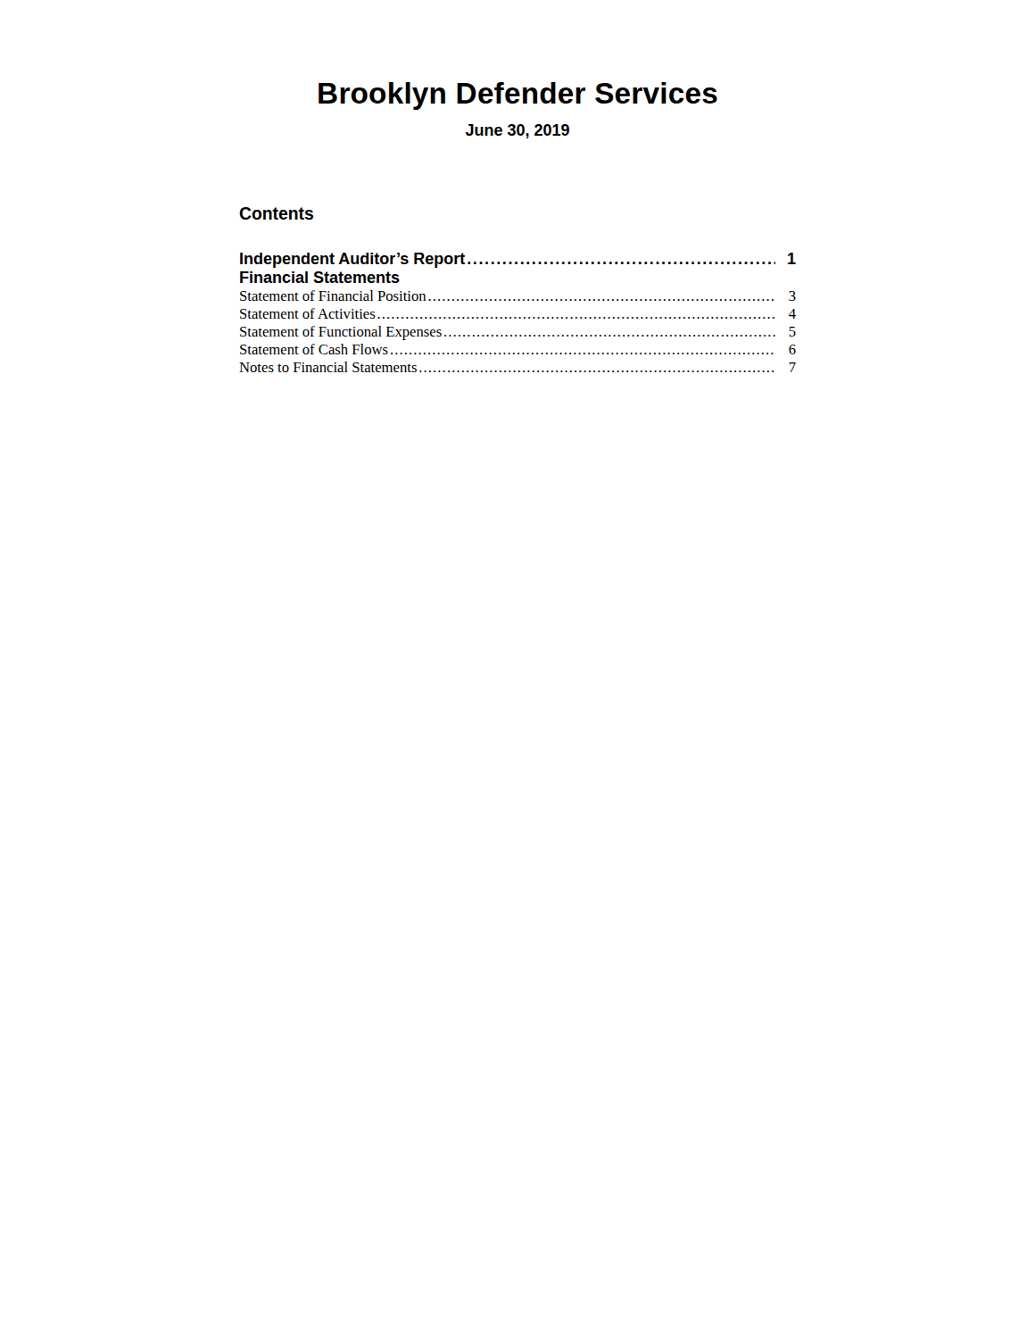Brooklyn Defender Services
June 30, 2019
Contents
Independent Auditor’s Report .................................................................................................. 1
Financial Statements
Statement of Financial Position ......................................................................................................... 3
Statement of Activities ......................................................................................................... 4
Statement of Functional Expenses ......................................................................................................... 5
Statement of Cash Flows ......................................................................................................... 6
Notes to Financial Statements ......................................................................................................... 7